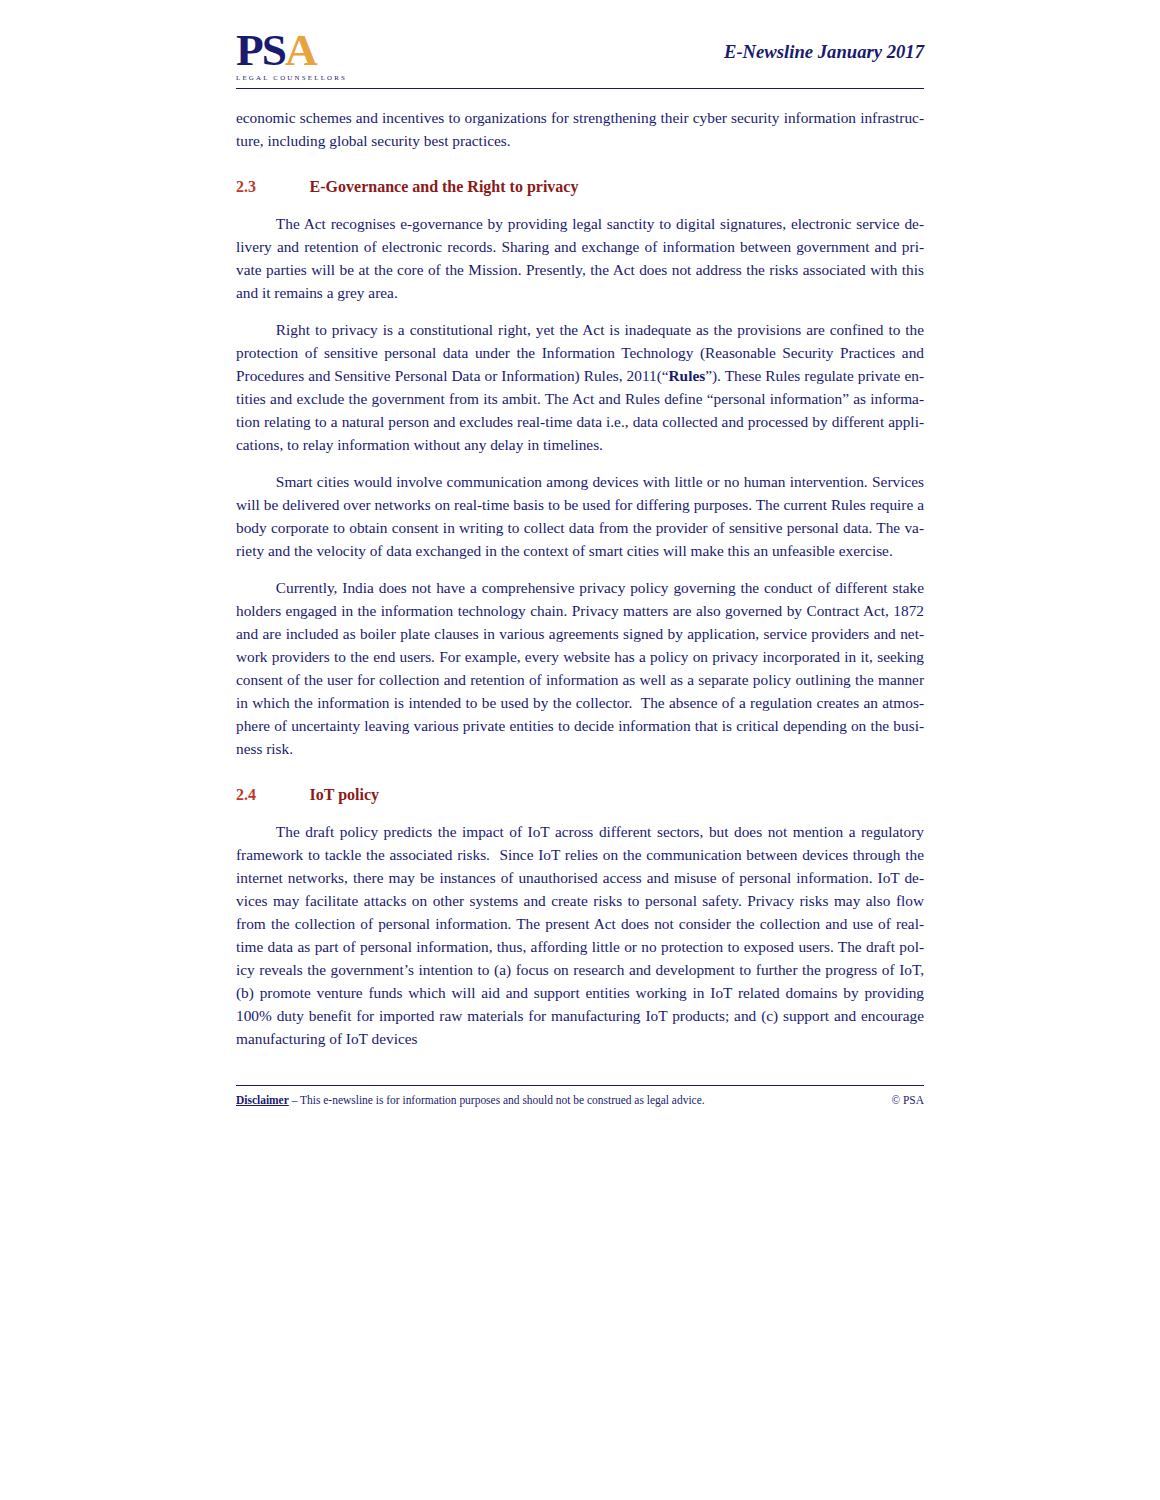PSA
Legal Counsellors
E-Newsline January 2017
economic schemes and incentives to organizations for strengthening their cyber security information infrastructure, including global security best practices.
2.3 E-Governance and the Right to privacy
The Act recognises e-governance by providing legal sanctity to digital signatures, electronic service delivery and retention of electronic records. Sharing and exchange of information between government and private parties will be at the core of the Mission. Presently, the Act does not address the risks associated with this and it remains a grey area.
Right to privacy is a constitutional right, yet the Act is inadequate as the provisions are confined to the protection of sensitive personal data under the Information Technology (Reasonable Security Practices and Procedures and Sensitive Personal Data or Information) Rules, 2011(“Rules”). These Rules regulate private entities and exclude the government from its ambit. The Act and Rules define “personal information” as information relating to a natural person and excludes real-time data i.e., data collected and processed by different applications, to relay information without any delay in timelines.
Smart cities would involve communication among devices with little or no human intervention. Services will be delivered over networks on real-time basis to be used for differing purposes. The current Rules require a body corporate to obtain consent in writing to collect data from the provider of sensitive personal data. The variety and the velocity of data exchanged in the context of smart cities will make this an unfeasible exercise.
Currently, India does not have a comprehensive privacy policy governing the conduct of different stake holders engaged in the information technology chain. Privacy matters are also governed by Contract Act, 1872 and are included as boiler plate clauses in various agreements signed by application, service providers and network providers to the end users. For example, every website has a policy on privacy incorporated in it, seeking consent of the user for collection and retention of information as well as a separate policy outlining the manner in which the information is intended to be used by the collector. The absence of a regulation creates an atmosphere of uncertainty leaving various private entities to decide information that is critical depending on the business risk.
2.4 IoT policy
The draft policy predicts the impact of IoT across different sectors, but does not mention a regulatory framework to tackle the associated risks. Since IoT relies on the communication between devices through the internet networks, there may be instances of unauthorised access and misuse of personal information. IoT devices may facilitate attacks on other systems and create risks to personal safety. Privacy risks may also flow from the collection of personal information. The present Act does not consider the collection and use of real-time data as part of personal information, thus, affording little or no protection to exposed users. The draft policy reveals the government’s intention to (a) focus on research and development to further the progress of IoT, (b) promote venture funds which will aid and support entities working in IoT related domains by providing 100% duty benefit for imported raw materials for manufacturing IoT products; and (c) support and encourage manufacturing of IoT devices
Disclaimer – This e-newsline is for information purposes and should not be construed as legal advice.
© PSA